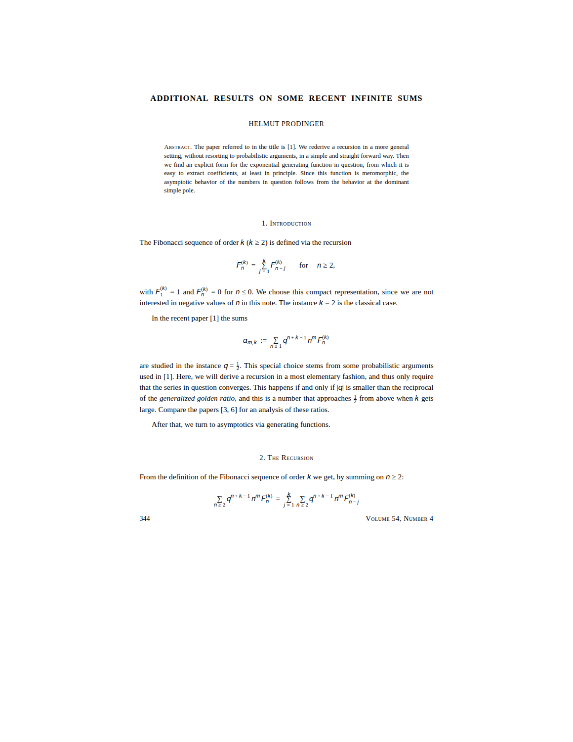Additional Results on Some Recent Infinite Sums
Helmut Prodinger
Abstract. The paper referred to in the title is [1]. We rederive a recursion in a more general setting, without resorting to probabilistic arguments, in a simple and straight forward way. Then we find an explicit form for the exponential generating function in question, from which it is easy to extract coefficients, at least in principle. Since this function is meromorphic, the asymptotic behavior of the numbers in question follows from the behavior at the dominant simple pole.
1. Introduction
The Fibonacci sequence of order k (k≥2) is defined via the recursion
Fn(k) = ∑ j=1 k Fn−j(k) for n≥2,
with F1(k)=1 and Fn(k)=0 for n≤0. We choose this compact representation, since we are not interested in negative values of n in this note. The instance k=2 is the classical case.
In the recent paper [1] the sums
αm,k := ∑ n≥1 qn+k−1 nm Fn(k)
are studied in the instance q=12. This special choice stems from some probabilistic arguments used in [1]. Here, we will derive a recursion in a most elementary fashion, and thus only require that the series in question converges. This happens if and only if |q| is smaller than the reciprocal of the generalized golden ratio, and this is a number that approaches 12 from above when k gets large. Compare the papers [3, 6] for an analysis of these ratios.
After that, we turn to asymptotics via generating functions.
2. The Recursion
From the definition of the Fibonacci sequence of order k we get, by summing on n≥2:
∑ n≥2 qn+k−1 nm Fn(k) = ∑ j=1 k ∑ n≥2 qn+k−1 nm Fn−j(k)
344 Volume 54, Number 4